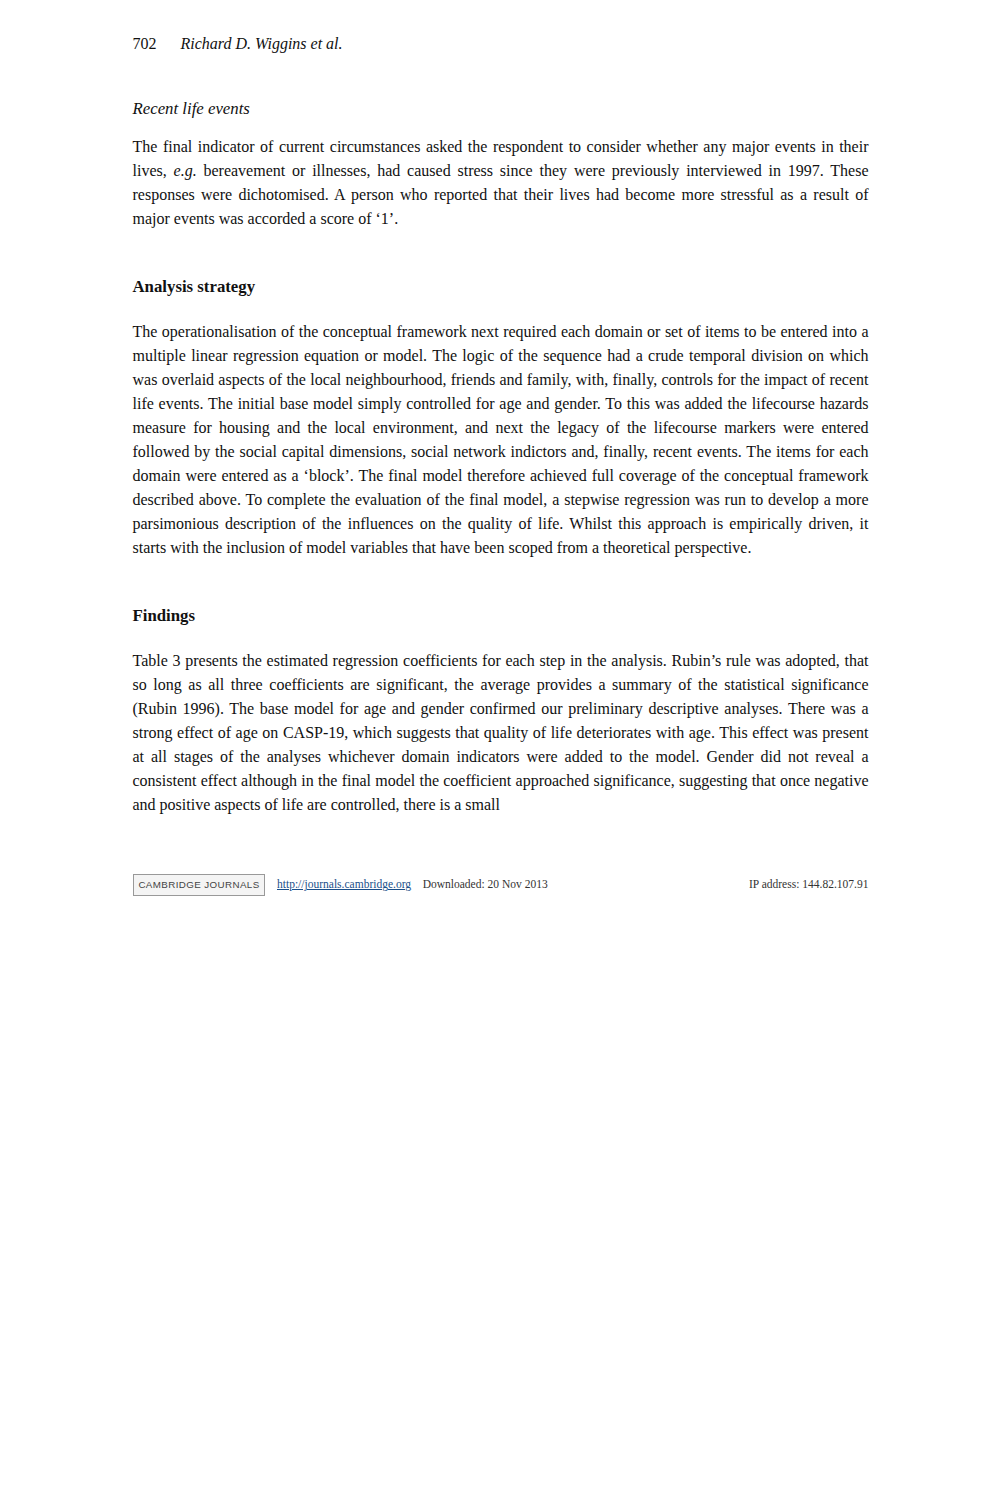702 Richard D. Wiggins et al.
Recent life events
The final indicator of current circumstances asked the respondent to consider whether any major events in their lives, e.g. bereavement or illnesses, had caused stress since they were previously interviewed in 1997. These responses were dichotomised. A person who reported that their lives had become more stressful as a result of major events was accorded a score of ‘1’.
Analysis strategy
The operationalisation of the conceptual framework next required each domain or set of items to be entered into a multiple linear regression equation or model. The logic of the sequence had a crude temporal division on which was overlaid aspects of the local neighbourhood, friends and family, with, finally, controls for the impact of recent life events. The initial base model simply controlled for age and gender. To this was added the lifecourse hazards measure for housing and the local environment, and next the legacy of the lifecourse markers were entered followed by the social capital dimensions, social network indictors and, finally, recent events. The items for each domain were entered as a ‘block’. The final model therefore achieved full coverage of the conceptual framework described above. To complete the evaluation of the final model, a stepwise regression was run to develop a more parsimonious description of the influences on the quality of life. Whilst this approach is empirically driven, it starts with the inclusion of model variables that have been scoped from a theoretical perspective.
Findings
Table 3 presents the estimated regression coefficients for each step in the analysis. Rubin’s rule was adopted, that so long as all three coefficients are significant, the average provides a summary of the statistical significance (Rubin 1996). The base model for age and gender confirmed our preliminary descriptive analyses. There was a strong effect of age on CASP-19, which suggests that quality of life deteriorates with age. This effect was present at all stages of the analyses whichever domain indicators were added to the model. Gender did not reveal a consistent effect although in the final model the coefficient approached significance, suggesting that once negative and positive aspects of life are controlled, there is a small
CAMBRIDGE JOURNALS http://journals.cambridge.org Downloaded: 20 Nov 2013 IP address: 144.82.107.91